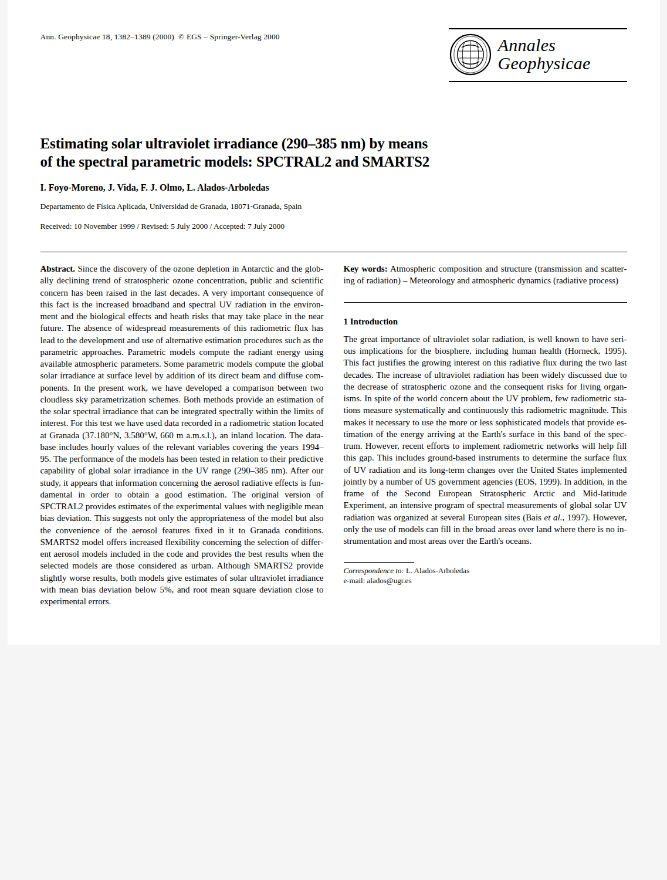Ann. Geophysicae 18, 1382–1389 (2000) © EGS – Springer-Verlag 2000
Annales
Geophysicae
Estimating solar ultraviolet irradiance (290–385 nm) by means
of the spectral parametric models: SPCTRAL2 and SMARTS2
I. Foyo-Moreno, J. Vida, F. J. Olmo, L. Alados-Arboledas
Departamento de Física Aplicada, Universidad de Granada, 18071-Granada, Spain
Received: 10 November 1999 / Revised: 5 July 2000 / Accepted: 7 July 2000
Abstract. Since the discovery of the ozone depletion in Antarctic and the globally declining trend of stratospheric ozone concentration, public and scientific concern has been raised in the last decades. A very important consequence of this fact is the increased broadband and spectral UV radiation in the environment and the biological effects and heath risks that may take place in the near future. The absence of widespread measurements of this radiometric flux has lead to the development and use of alternative estimation procedures such as the parametric approaches. Parametric models compute the radiant energy using available atmospheric parameters. Some parametric models compute the global solar irradiance at surface level by addition of its direct beam and diffuse components. In the present work, we have developed a comparison between two cloudless sky parametrization schemes. Both methods provide an estimation of the solar spectral irradiance that can be integrated spectrally within the limits of interest. For this test we have used data recorded in a radiometric station located at Granada (37.180°N, 3.580°W, 660 m a.m.s.l.), an inland location. The database includes hourly values of the relevant variables covering the years 1994–95. The performance of the models has been tested in relation to their predictive capability of global solar irradiance in the UV range (290–385 nm). After our study, it appears that information concerning the aerosol radiative effects is fundamental in order to obtain a good estimation. The original version of SPCTRAL2 provides estimates of the experimental values with negligible mean bias deviation. This suggests not only the appropriateness of the model but also the convenience of the aerosol features fixed in it to Granada conditions. SMARTS2 model offers increased flexibility concerning the selection of different aerosol models included in the code and provides the best results when the selected models are those considered as urban. Although SMARTS2 provide slightly worse results, both models give estimates of solar ultraviolet irradiance with mean bias deviation below 5%, and root mean square deviation close to experimental errors.
Key words: Atmospheric composition and structure (transmission and scattering of radiation) – Meteorology and atmospheric dynamics (radiative process)
1 Introduction
The great importance of ultraviolet solar radiation, is well known to have serious implications for the biosphere, including human health (Horneck, 1995). This fact justifies the growing interest on this radiative flux during the two last decades. The increase of ultraviolet radiation has been widely discussed due to the decrease of stratospheric ozone and the consequent risks for living organisms. In spite of the world concern about the UV problem, few radiometric stations measure systematically and continuously this radiometric magnitude. This makes it necessary to use the more or less sophisticated models that provide estimation of the energy arriving at the Earth's surface in this band of the spectrum. However, recent efforts to implement radiometric networks will help fill this gap. This includes ground-based instruments to determine the surface flux of UV radiation and its long-term changes over the United States implemented jointly by a number of US government agencies (EOS, 1999). In addition, in the frame of the Second European Stratospheric Arctic and Mid-latitude Experiment, an intensive program of spectral measurements of global solar UV radiation was organized at several European sites (Bais et al., 1997). However, only the use of models can fill in the broad areas over land where there is no instrumentation and most areas over the Earth's oceans.
Correspondence to: L. Alados-Arboledas
e-mail: alados@ugr.es